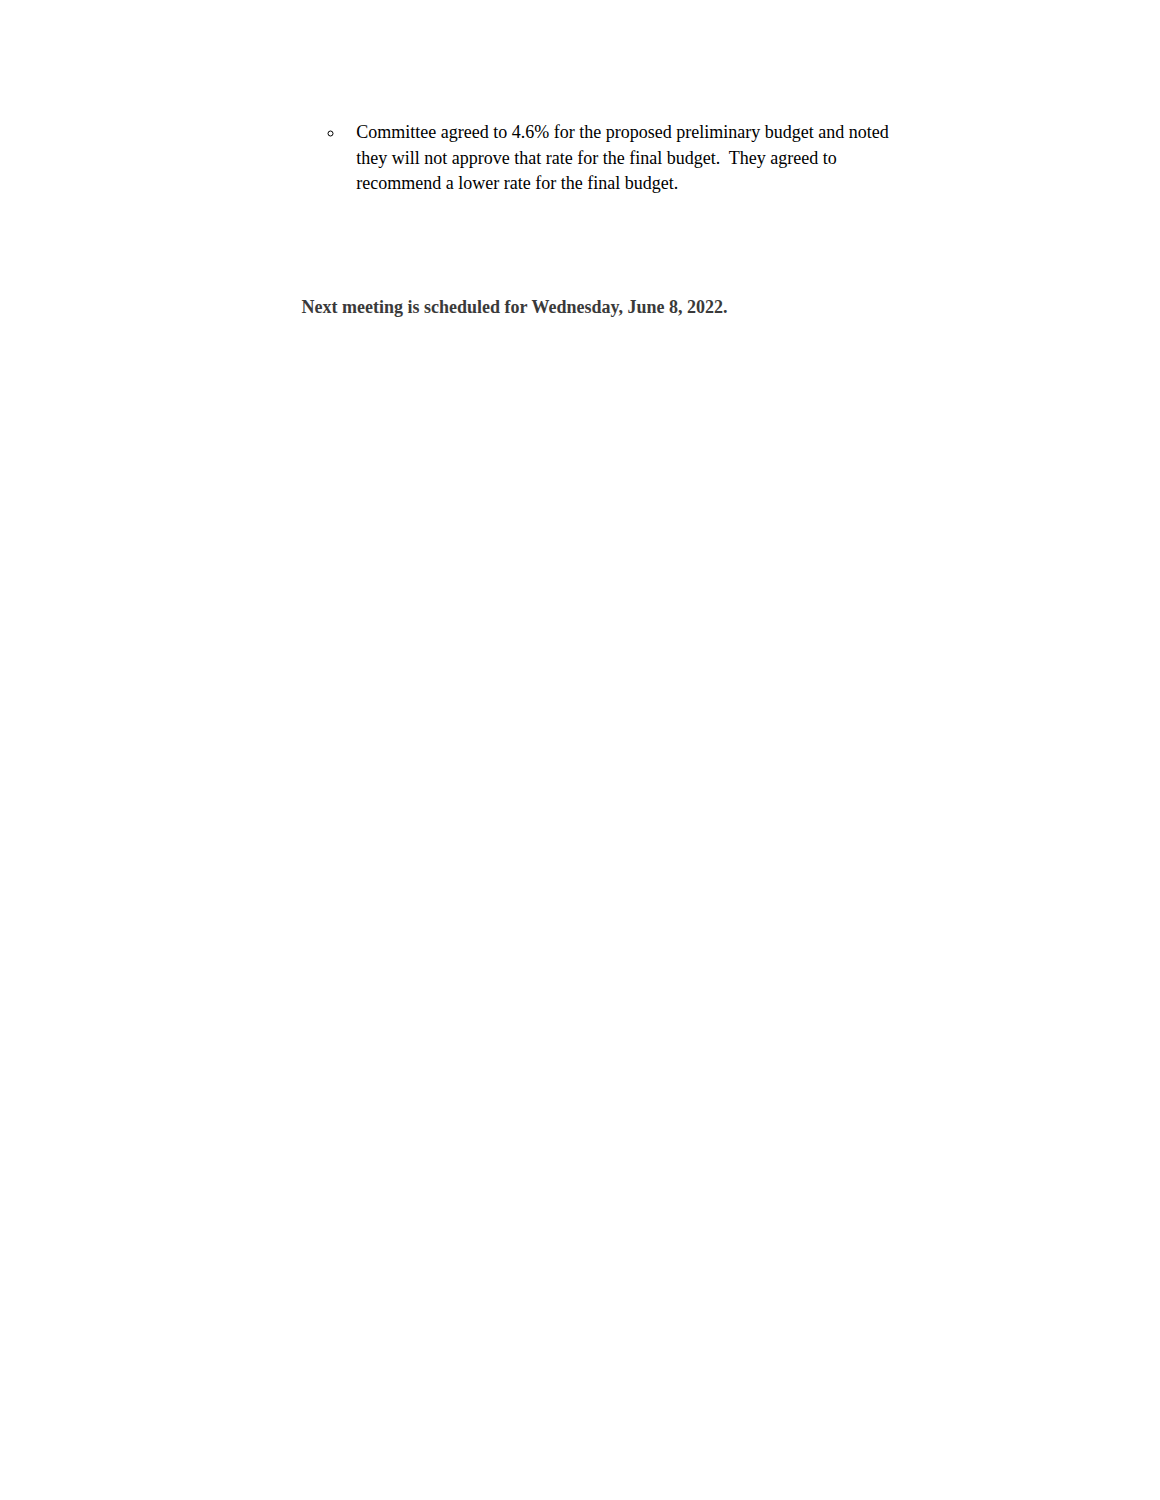Committee agreed to 4.6% for the proposed preliminary budget and noted they will not approve that rate for the final budget. They agreed to recommend a lower rate for the final budget.
Next meeting is scheduled for Wednesday, June 8, 2022.